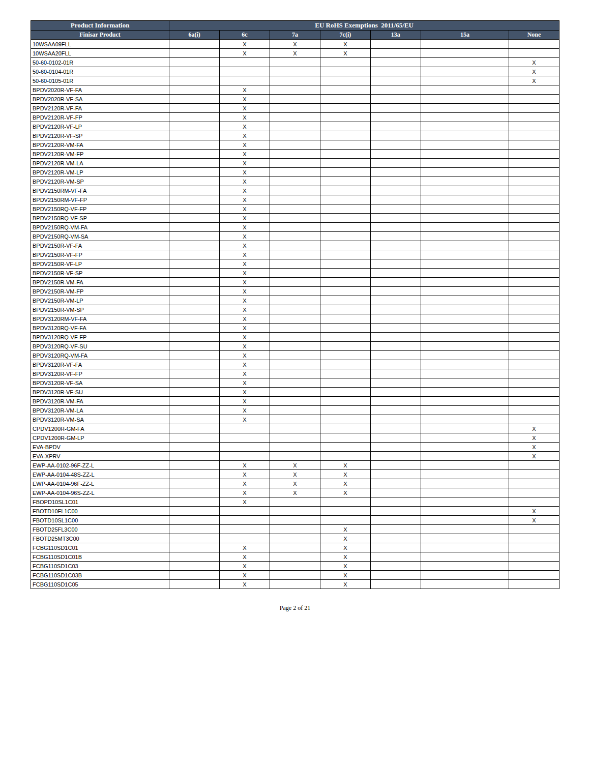| Product Information | EU RoHS Exemptions 2011/65/EU |
| --- | --- |
| Finisar Product | 6a(i) | 6c | 7a | 7c(i) | 13a | 15a | None |
| 10WSAA09FLL | | X | X | X | | | |
| 10WSAA20FLL | | X | X | X | | | |
| 50-60-0102-01R | | | | | | | X |
| 50-60-0104-01R | | | | | | | X |
| 50-60-0105-01R | | | | | | | X |
| BPDV2020R-VF-FA | | X | | | | | |
| BPDV2020R-VF-SA | | X | | | | | |
| BPDV2120R-VF-FA | | X | | | | | |
| BPDV2120R-VF-FP | | X | | | | | |
| BPDV2120R-VF-LP | | X | | | | | |
| BPDV2120R-VF-SP | | X | | | | | |
| BPDV2120R-VM-FA | | X | | | | | |
| BPDV2120R-VM-FP | | X | | | | | |
| BPDV2120R-VM-LA | | X | | | | | |
| BPDV2120R-VM-LP | | X | | | | | |
| BPDV2120R-VM-SP | | X | | | | | |
| BPDV2150RM-VF-FA | | X | | | | | |
| BPDV2150RM-VF-FP | | X | | | | | |
| BPDV2150RQ-VF-FP | | X | | | | | |
| BPDV2150RQ-VF-SP | | X | | | | | |
| BPDV2150RQ-VM-FA | | X | | | | | |
| BPDV2150RQ-VM-SA | | X | | | | | |
| BPDV2150R-VF-FA | | X | | | | | |
| BPDV2150R-VF-FP | | X | | | | | |
| BPDV2150R-VF-LP | | X | | | | | |
| BPDV2150R-VF-SP | | X | | | | | |
| BPDV2150R-VM-FA | | X | | | | | |
| BPDV2150R-VM-FP | | X | | | | | |
| BPDV2150R-VM-LP | | X | | | | | |
| BPDV2150R-VM-SP | | X | | | | | |
| BPDV3120RM-VF-FA | | X | | | | | |
| BPDV3120RQ-VF-FA | | X | | | | | |
| BPDV3120RQ-VF-FP | | X | | | | | |
| BPDV3120RQ-VF-SU | | X | | | | | |
| BPDV3120RQ-VM-FA | | X | | | | | |
| BPDV3120R-VF-FA | | X | | | | | |
| BPDV3120R-VF-FP | | X | | | | | |
| BPDV3120R-VF-SA | | X | | | | | |
| BPDV3120R-VF-SU | | X | | | | | |
| BPDV3120R-VM-FA | | X | | | | | |
| BPDV3120R-VM-LA | | X | | | | | |
| BPDV3120R-VM-SA | | X | | | | | |
| CPDV1200R-GM-FA | | | | | | | X |
| CPDV1200R-GM-LP | | | | | | | X |
| EVA-BPDV | | | | | | | X |
| EVA-XPRV | | | | | | | X |
| EWP-AA-0102-96F-ZZ-L | | X | X | X | | | |
| EWP-AA-0104-48S-ZZ-L | | X | X | X | | | |
| EWP-AA-0104-96F-ZZ-L | | X | X | X | | | |
| EWP-AA-0104-96S-ZZ-L | | X | X | X | | | |
| FBOPD10SL1C01 | | X | | | | | |
| FBOTD10FL1C00 | | | | | | | X |
| FBOTD10SL1C00 | | | | | | | X |
| FBOTD25FL3C00 | | | | X | | | |
| FBOTD25MT3C00 | | | | X | | | |
| FCBG110SD1C01 | | X | | X | | | |
| FCBG110SD1C01B | | X | | X | | | |
| FCBG110SD1C03 | | X | | X | | | |
| FCBG110SD1C03B | | X | | X | | | |
| FCBG110SD1C05 | | X | | X | | | |
Page 2 of 21